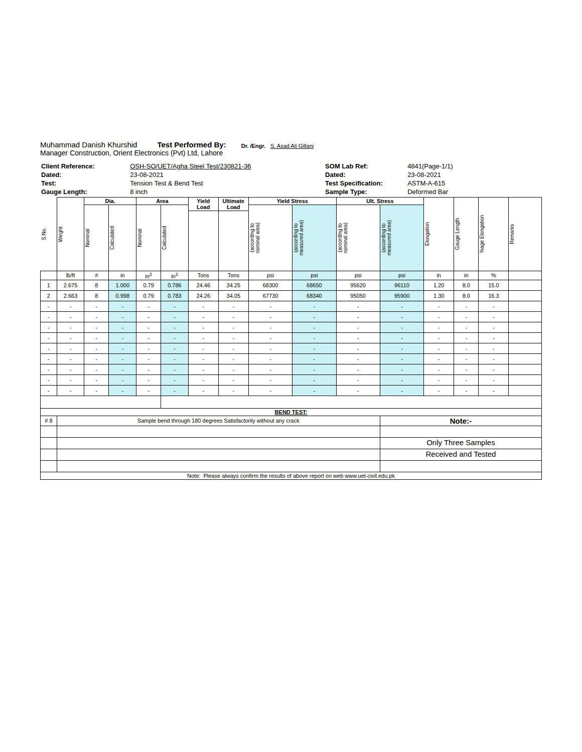Muhammad Danish Khurshid
Test Performed By:
Dr. /Engr.
S. Asad Ali Gillani
Manager Construction, Orient Electronics (Pvt) Ltd, Lahore
| Client Reference: | OSH-SO/UET/Agha Steel Test/230821-36 | SOM Lab Ref: | 4841(Page-1/1) |
| Dated: | 23-08-2021 | Dated: | 23-08-2021 |
| Test: | Tension Test & Bend Test | Test Specification: | ASTM-A-615 |
| Gauge Length: | 8 inch | Sample Type: | Deformed Bar |
| S.No. | Weight | Dia. | Area | Yield Load | Ultimate Load | Yield Stress | Ult. Stress | Elongation | Gauge Length | %age Elongation | Remarks |
| Nominal | Calculated | Nominal | Calculated | (according to nominal area) | (according to measured area) | (according to nominal area) | (according to measured area) |
| | lb/ft | # | in | in 2 | in 2 | Tons | Tons | psi | psi | psi | psi | in | in | % | |
| 1 | 2.675 | 8 | 1.000 | 0.79 | 0.786 | 24.46 | 34.25 | 68300 | 68650 | 95620 | 96110 | 1.20 | 8.0 | 15.0 | |
| 2 | 2.663 | 8 | 0.998 | 0.79 | 0.783 | 24.26 | 34.05 | 67730 | 68340 | 95050 | 95900 | 1.30 | 8.0 | 16.3 | |
| - | - | - | - | - | - | - | - | - | - | - | - | - | - | - | |
| - | - | - | - | - | - | - | - | - | - | - | - | - | - | - | |
| - | - | - | - | - | - | - | - | - | - | - | - | - | - | - | |
| - | - | - | - | - | - | - | - | - | - | - | - | - | - | - | |
| - | - | - | - | - | - | - | - | - | - | - | - | - | - | - | |
| - | - | - | - | - | - | - | - | - | - | - | - | - | - | - | |
| - | - | - | - | - | - | - | - | - | - | - | - | - | - | - | |
| - | - | - | - | - | - | - | - | - | - | - | - | - | - | - | |
| - | - | - | - | - | - | - | - | - | - | - | - | - | - | - | |
| BEND TEST: |
| # 8 | Sample bend through 180 degrees Satisfactorily without any crack | Note:- |
| | | Only Three Samples |
| | | Received and Tested |
| Note: Please always confirm the results of above report on web www.uet-civil.edu.pk |